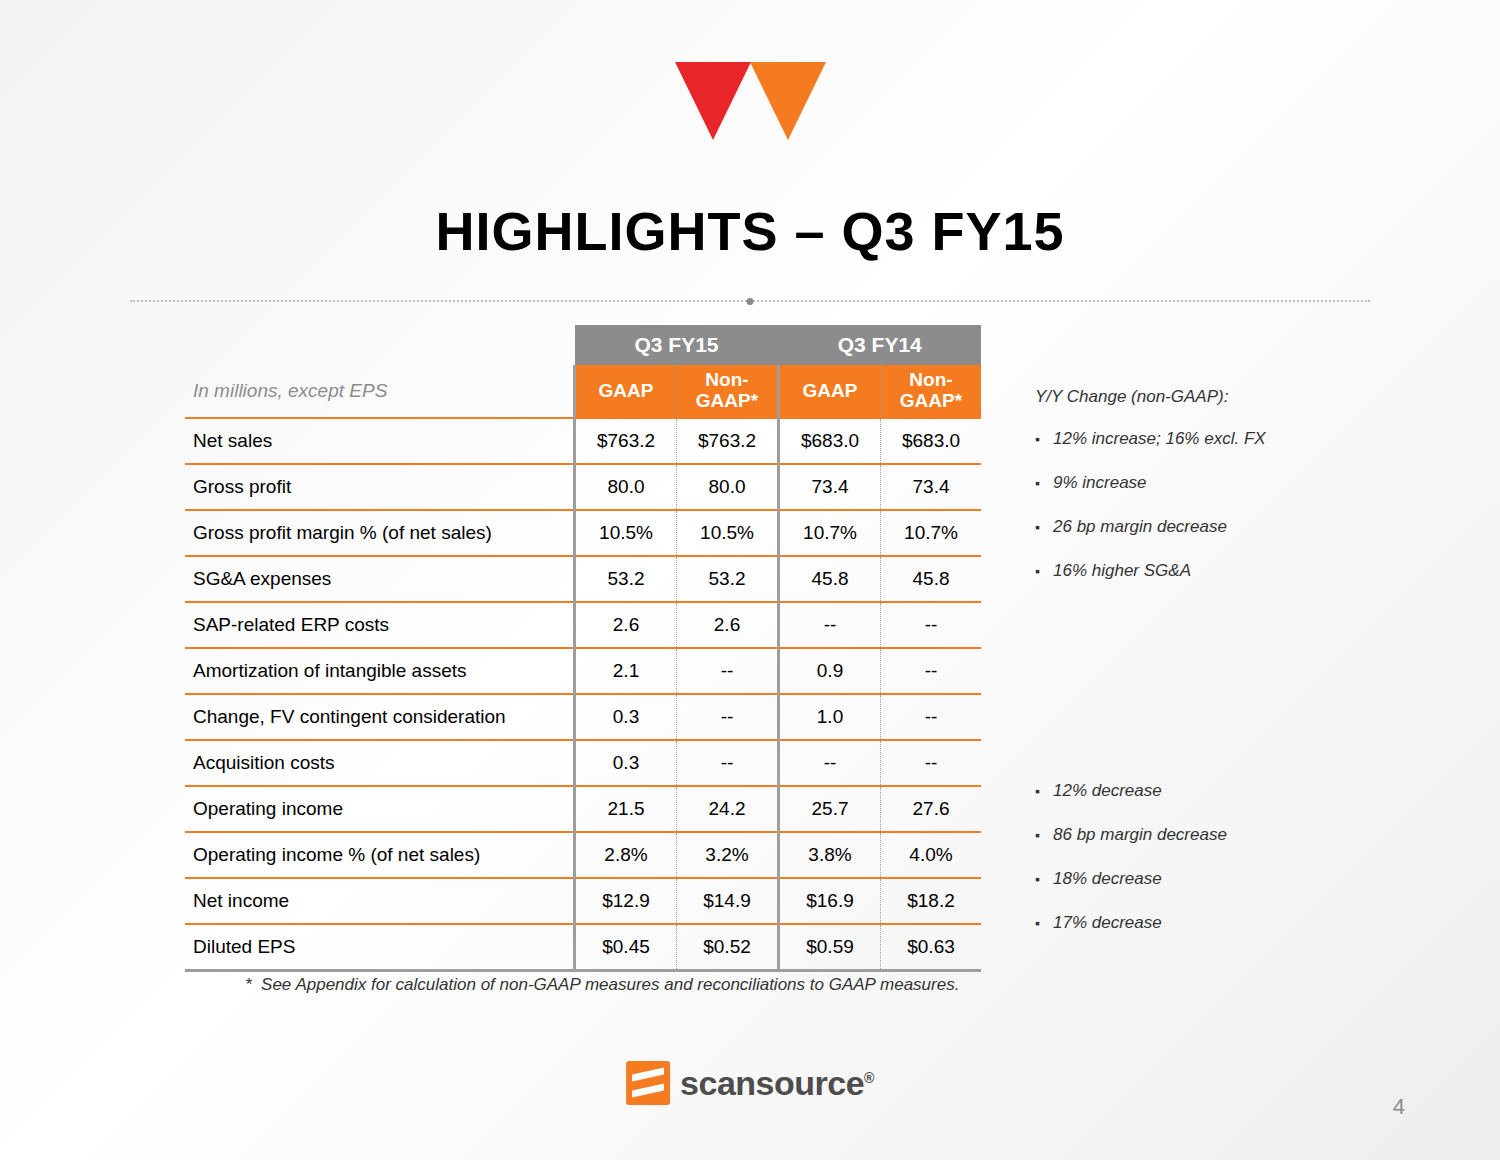HIGHLIGHTS – Q3 FY15
| | Q3 FY15 | Q3 FY14 |
| In millions, except EPS | GAAP | Non- GAAP* | GAAP | Non- GAAP* |
| Net sales | $763.2 | $763.2 | $683.0 | $683.0 |
| Gross profit | 80.0 | 80.0 | 73.4 | 73.4 |
| Gross profit margin % (of net sales) | 10.5% | 10.5% | 10.7% | 10.7% |
| SG&A expenses | 53.2 | 53.2 | 45.8 | 45.8 |
| SAP-related ERP costs | 2.6 | 2.6 | -- | -- |
| Amortization of intangible assets | 2.1 | -- | 0.9 | -- |
| Change, FV contingent consideration | 0.3 | -- | 1.0 | -- |
| Acquisition costs | 0.3 | -- | -- | -- |
| Operating income | 21.5 | 24.2 | 25.7 | 27.6 |
| Operating income % (of net sales) | 2.8% | 3.2% | 3.8% | 4.0% |
| Net income | $12.9 | $14.9 | $16.9 | $18.2 |
| Diluted EPS | $0.45 | $0.52 | $0.59 | $0.63 |
Y/Y Change (non-GAAP):
12% increase; 16% excl. FX
9% increase
26 bp margin decrease
16% higher SG&A
12% decrease
86 bp margin decrease
18% decrease
17% decrease
* See Appendix for calculation of non-GAAP measures and reconciliations to GAAP measures.
scansource®
4